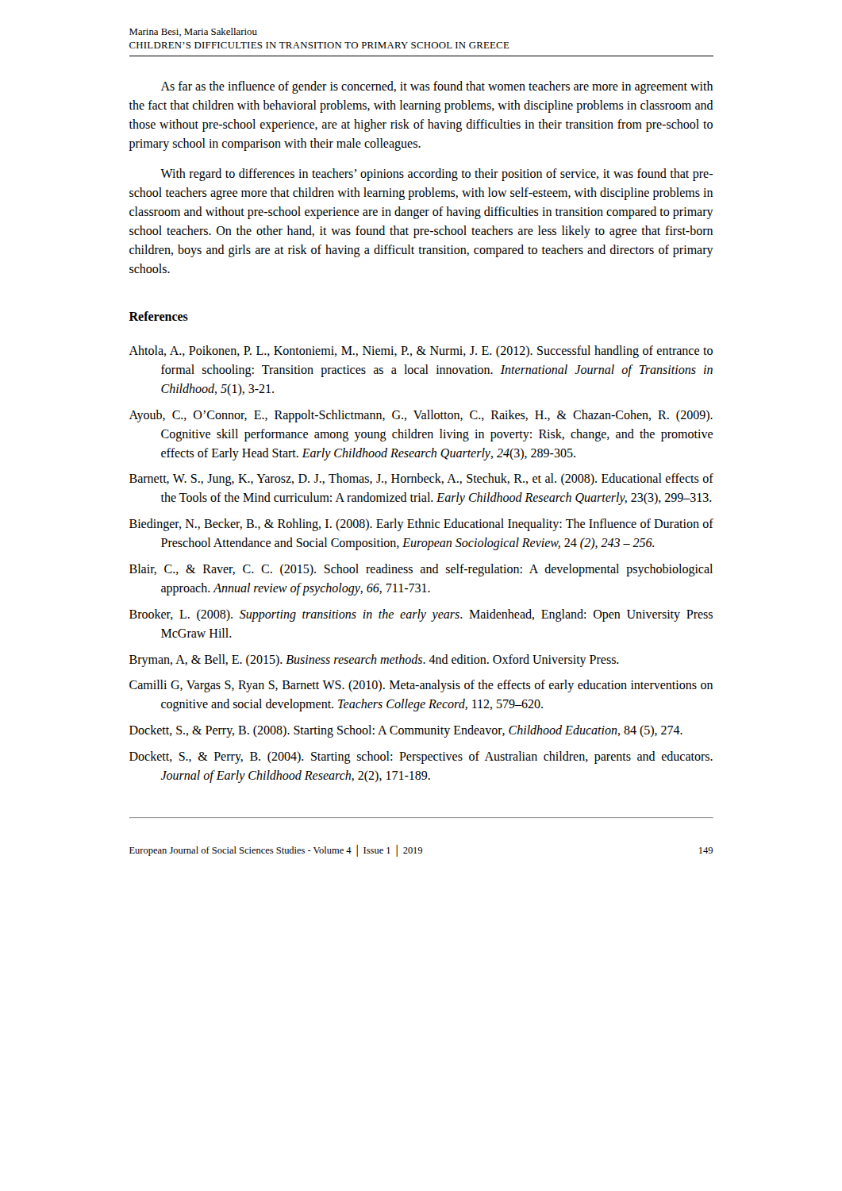Marina Besi, Maria Sakellariou
Children’s Difficulties in Transition to Primary School in Greece
As far as the influence of gender is concerned, it was found that women teachers are more in agreement with the fact that children with behavioral problems, with learning problems, with discipline problems in classroom and those without pre-school experience, are at higher risk of having difficulties in their transition from pre-school to primary school in comparison with their male colleagues.
With regard to differences in teachers’ opinions according to their position of service, it was found that pre-school teachers agree more that children with learning problems, with low self-esteem, with discipline problems in classroom and without pre-school experience are in danger of having difficulties in transition compared to primary school teachers. On the other hand, it was found that pre-school teachers are less likely to agree that first-born children, boys and girls are at risk of having a difficult transition, compared to teachers and directors of primary schools.
References
Ahtola, A., Poikonen, P. L., Kontoniemi, M., Niemi, P., & Nurmi, J. E. (2012). Successful handling of entrance to formal schooling: Transition practices as a local innovation. International Journal of Transitions in Childhood, 5(1), 3-21.
Ayoub, C., O’Connor, E., Rappolt-Schlictmann, G., Vallotton, C., Raikes, H., & Chazan-Cohen, R. (2009). Cognitive skill performance among young children living in poverty: Risk, change, and the promotive effects of Early Head Start. Early Childhood Research Quarterly, 24(3), 289-305.
Barnett, W. S., Jung, K., Yarosz, D. J., Thomas, J., Hornbeck, A., Stechuk, R., et al. (2008). Educational effects of the Tools of the Mind curriculum: A randomized trial. Early Childhood Research Quarterly, 23(3), 299–313.
Biedinger, N., Becker, B., & Rohling, I. (2008). Early Ethnic Educational Inequality: The Influence of Duration of Preschool Attendance and Social Composition, European Sociological Review, 24 (2), 243 – 256.
Blair, C., & Raver, C. C. (2015). School readiness and self-regulation: A developmental psychobiological approach. Annual review of psychology, 66, 711-731.
Brooker, L. (2008). Supporting transitions in the early years. Maidenhead, England: Open University Press McGraw Hill.
Bryman, A, & Bell, E. (2015). Business research methods. 4nd edition. Oxford University Press.
Camilli G, Vargas S, Ryan S, Barnett WS. (2010). Meta-analysis of the effects of early education interventions on cognitive and social development. Teachers College Record, 112, 579–620.
Dockett, S., & Perry, B. (2008). Starting School: A Community Endeavor, Childhood Education, 84 (5), 274.
Dockett, S., & Perry, B. (2004). Starting school: Perspectives of Australian children, parents and educators. Journal of Early Childhood Research, 2(2), 171-189.
European Journal of Social Sciences Studies - Volume 4 │ Issue 1 │ 2019 149